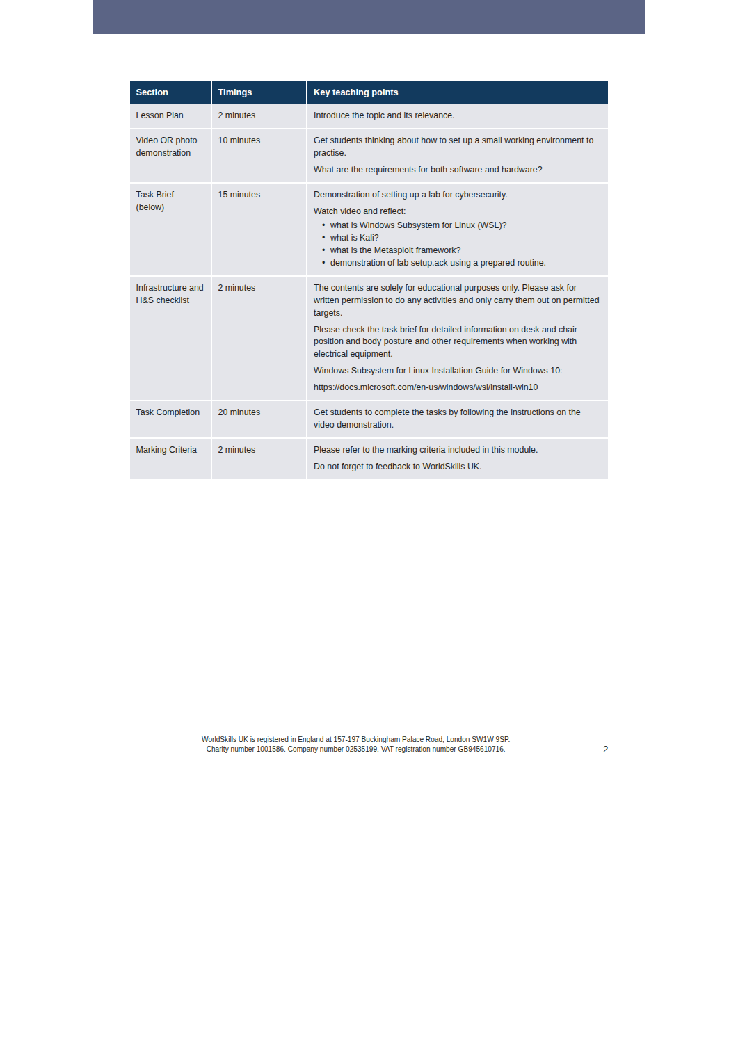| Section | Timings | Key teaching points |
| --- | --- | --- |
| Lesson Plan | 2 minutes | Introduce the topic and its relevance. |
| Video OR photo demonstration | 10 minutes | Get students thinking about how to set up a small working environment to practise. What are the requirements for both software and hardware? |
| Task Brief (below) | 15 minutes | Demonstration of setting up a lab for cybersecurity. Watch video and reflect: what is Windows Subsystem for Linux (WSL)? what is Kali? what is the Metasploit framework? demonstration of lab setup.ack using a prepared routine. |
| Infrastructure and H&S checklist | 2 minutes | The contents are solely for educational purposes only. Please ask for written permission to do any activities and only carry them out on permitted targets. Please check the task brief for detailed information on desk and chair position and body posture and other requirements when working with electrical equipment. Windows Subsystem for Linux Installation Guide for Windows 10: https://docs.microsoft.com/en-us/windows/wsl/install-win10 |
| Task Completion | 20 minutes | Get students to complete the tasks by following the instructions on the video demonstration. |
| Marking Criteria | 2 minutes | Please refer to the marking criteria included in this module. Do not forget to feedback to WorldSkills UK. |
WorldSkills UK is registered in England at 157-197 Buckingham Palace Road, London SW1W 9SP.
Charity number 1001586. Company number 02535199. VAT registration number GB945610716.
2